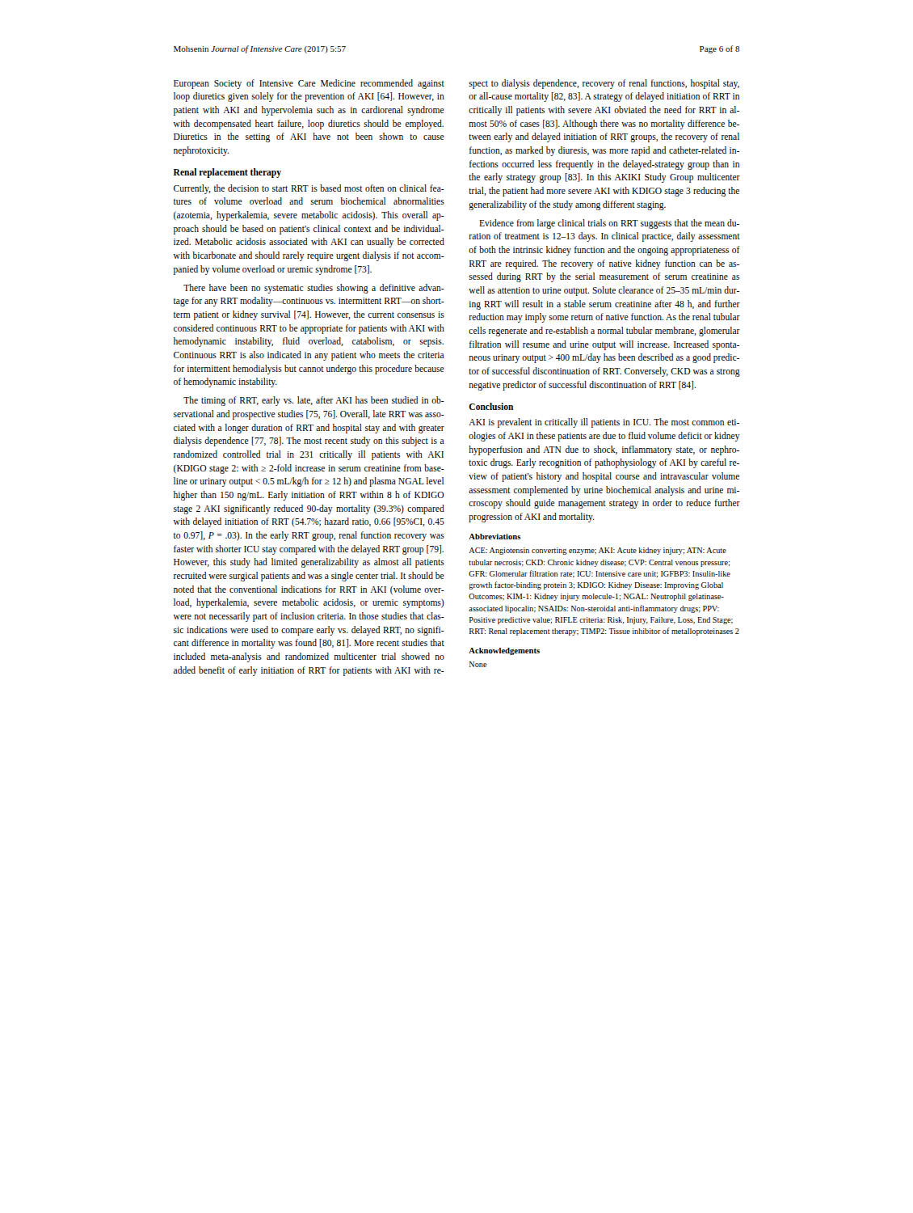Mohsenin Journal of Intensive Care (2017) 5:57
Page 6 of 8
European Society of Intensive Care Medicine recommended against loop diuretics given solely for the prevention of AKI [64]. However, in patient with AKI and hypervolemia such as in cardiorenal syndrome with decompensated heart failure, loop diuretics should be employed. Diuretics in the setting of AKI have not been shown to cause nephrotoxicity.
Renal replacement therapy
Currently, the decision to start RRT is based most often on clinical features of volume overload and serum biochemical abnormalities (azotemia, hyperkalemia, severe metabolic acidosis). This overall approach should be based on patient's clinical context and be individualized. Metabolic acidosis associated with AKI can usually be corrected with bicarbonate and should rarely require urgent dialysis if not accompanied by volume overload or uremic syndrome [73].
There have been no systematic studies showing a definitive advantage for any RRT modality—continuous vs. intermittent RRT—on short-term patient or kidney survival [74]. However, the current consensus is considered continuous RRT to be appropriate for patients with AKI with hemodynamic instability, fluid overload, catabolism, or sepsis. Continuous RRT is also indicated in any patient who meets the criteria for intermittent hemodialysis but cannot undergo this procedure because of hemodynamic instability.
The timing of RRT, early vs. late, after AKI has been studied in observational and prospective studies [75, 76]. Overall, late RRT was associated with a longer duration of RRT and hospital stay and with greater dialysis dependence [77, 78]. The most recent study on this subject is a randomized controlled trial in 231 critically ill patients with AKI (KDIGO stage 2: with ≥ 2-fold increase in serum creatinine from baseline or urinary output < 0.5 mL/kg/h for ≥ 12 h) and plasma NGAL level higher than 150 ng/mL. Early initiation of RRT within 8 h of KDIGO stage 2 AKI significantly reduced 90-day mortality (39.3%) compared with delayed initiation of RRT (54.7%; hazard ratio, 0.66 [95%CI, 0.45 to 0.97], P = .03). In the early RRT group, renal function recovery was faster with shorter ICU stay compared with the delayed RRT group [79]. However, this study had limited generalizability as almost all patients recruited were surgical patients and was a single center trial. It should be noted that the conventional indications for RRT in AKI (volume overload, hyperkalemia, severe metabolic acidosis, or uremic symptoms) were not necessarily part of inclusion criteria. In those studies that classic indications were used to compare early vs. delayed RRT, no significant difference in mortality was found [80, 81]. More recent studies that included meta-analysis and randomized multicenter trial showed no added benefit of early initiation of RRT for patients with AKI with respect to dialysis dependence, recovery of renal functions, hospital stay, or all-cause mortality [82, 83]. A strategy of delayed initiation of RRT in critically ill patients with severe AKI obviated the need for RRT in almost 50% of cases [83]. Although there was no mortality difference between early and delayed initiation of RRT groups, the recovery of renal function, as marked by diuresis, was more rapid and catheter-related infections occurred less frequently in the delayed-strategy group than in the early strategy group [83]. In this AKIKI Study Group multicenter trial, the patient had more severe AKI with KDIGO stage 3 reducing the generalizability of the study among different staging.
Evidence from large clinical trials on RRT suggests that the mean duration of treatment is 12–13 days. In clinical practice, daily assessment of both the intrinsic kidney function and the ongoing appropriateness of RRT are required. The recovery of native kidney function can be assessed during RRT by the serial measurement of serum creatinine as well as attention to urine output. Solute clearance of 25–35 mL/min during RRT will result in a stable serum creatinine after 48 h, and further reduction may imply some return of native function. As the renal tubular cells regenerate and re-establish a normal tubular membrane, glomerular filtration will resume and urine output will increase. Increased spontaneous urinary output > 400 mL/day has been described as a good predictor of successful discontinuation of RRT. Conversely, CKD was a strong negative predictor of successful discontinuation of RRT [84].
Conclusion
AKI is prevalent in critically ill patients in ICU. The most common etiologies of AKI in these patients are due to fluid volume deficit or kidney hypoperfusion and ATN due to shock, inflammatory state, or nephrotoxic drugs. Early recognition of pathophysiology of AKI by careful review of patient's history and hospital course and intravascular volume assessment complemented by urine biochemical analysis and urine microscopy should guide management strategy in order to reduce further progression of AKI and mortality.
Abbreviations
ACE: Angiotensin converting enzyme; AKI: Acute kidney injury; ATN: Acute tubular necrosis; CKD: Chronic kidney disease; CVP: Central venous pressure; GFR: Glomerular filtration rate; ICU: Intensive care unit; IGFBP3: Insulin-like growth factor-binding protein 3; KDIGO: Kidney Disease: Improving Global Outcomes; KIM-1: Kidney injury molecule-1; NGAL: Neutrophil gelatinase-associated lipocalin; NSAIDs: Non-steroidal anti-inflammatory drugs; PPV: Positive predictive value; RIFLE criteria: Risk, Injury, Failure, Loss, End Stage; RRT: Renal replacement therapy; TIMP2: Tissue inhibitor of metalloproteinases 2
Acknowledgements
None